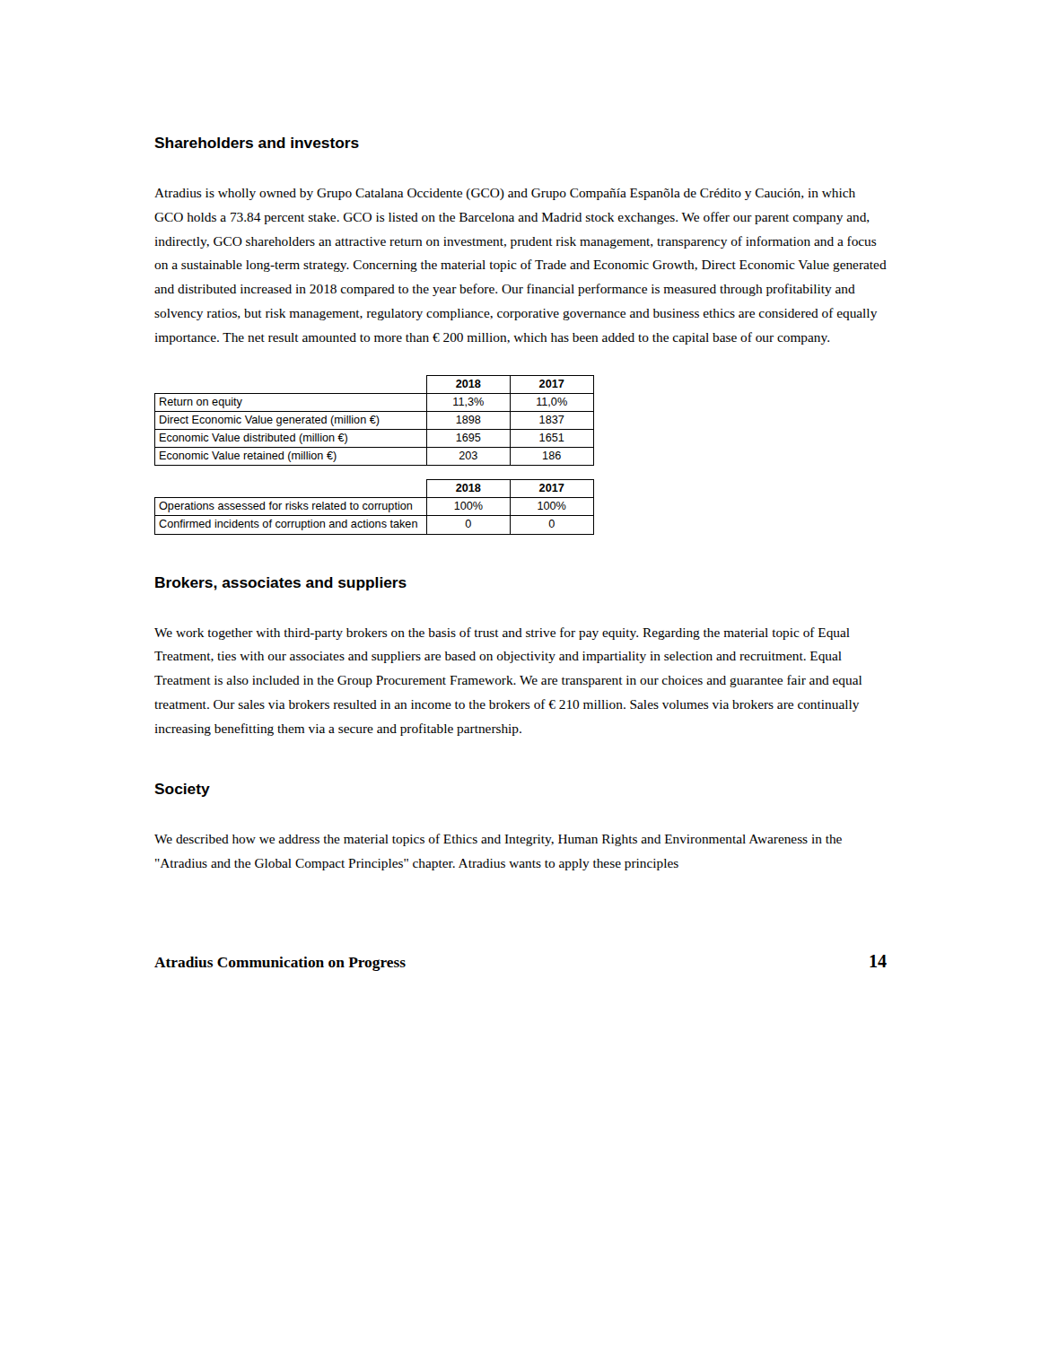Shareholders and investors
Atradius is wholly owned by Grupo Catalana Occidente (GCO) and Grupo Compañía Espanõla de Crédito y Caución, in which GCO holds a 73.84 percent stake. GCO is listed on the Barcelona and Madrid stock exchanges. We offer our parent company and, indirectly, GCO shareholders an attractive return on investment, prudent risk management, transparency of information and a focus on a sustainable long-term strategy. Concerning the material topic of Trade and Economic Growth, Direct Economic Value generated and distributed increased in 2018 compared to the year before. Our financial performance is measured through profitability and solvency ratios, but risk management, regulatory compliance, corporative governance and business ethics are considered of equally importance. The net result amounted to more than € 200 million, which has been added to the capital base of our company.
| | 2018 | 2017 |
| --- | --- | --- |
| Return on equity | 11,3% | 11,0% |
| Direct Economic Value generated (million €) | 1898 | 1837 |
| Economic Value distributed (million €) | 1695 | 1651 |
| Economic Value retained (million €) | 203 | 186 |
| | 2018 | 2017 |
| --- | --- | --- |
| Operations assessed for risks related to corruption | 100% | 100% |
| Confirmed incidents of corruption and actions taken | 0 | 0 |
Brokers, associates and suppliers
We work together with third-party brokers on the basis of trust and strive for pay equity. Regarding the material topic of Equal Treatment, ties with our associates and suppliers are based on objectivity and impartiality in selection and recruitment. Equal Treatment is also included in the Group Procurement Framework. We are transparent in our choices and guarantee fair and equal treatment. Our sales via brokers resulted in an income to the brokers of € 210 million. Sales volumes via brokers are continually increasing benefitting them via a secure and profitable partnership.
Society
We described how we address the material topics of Ethics and Integrity, Human Rights and Environmental Awareness in the "Atradius and the Global Compact Principles" chapter. Atradius wants to apply these principles
Atradius Communication on Progress 14